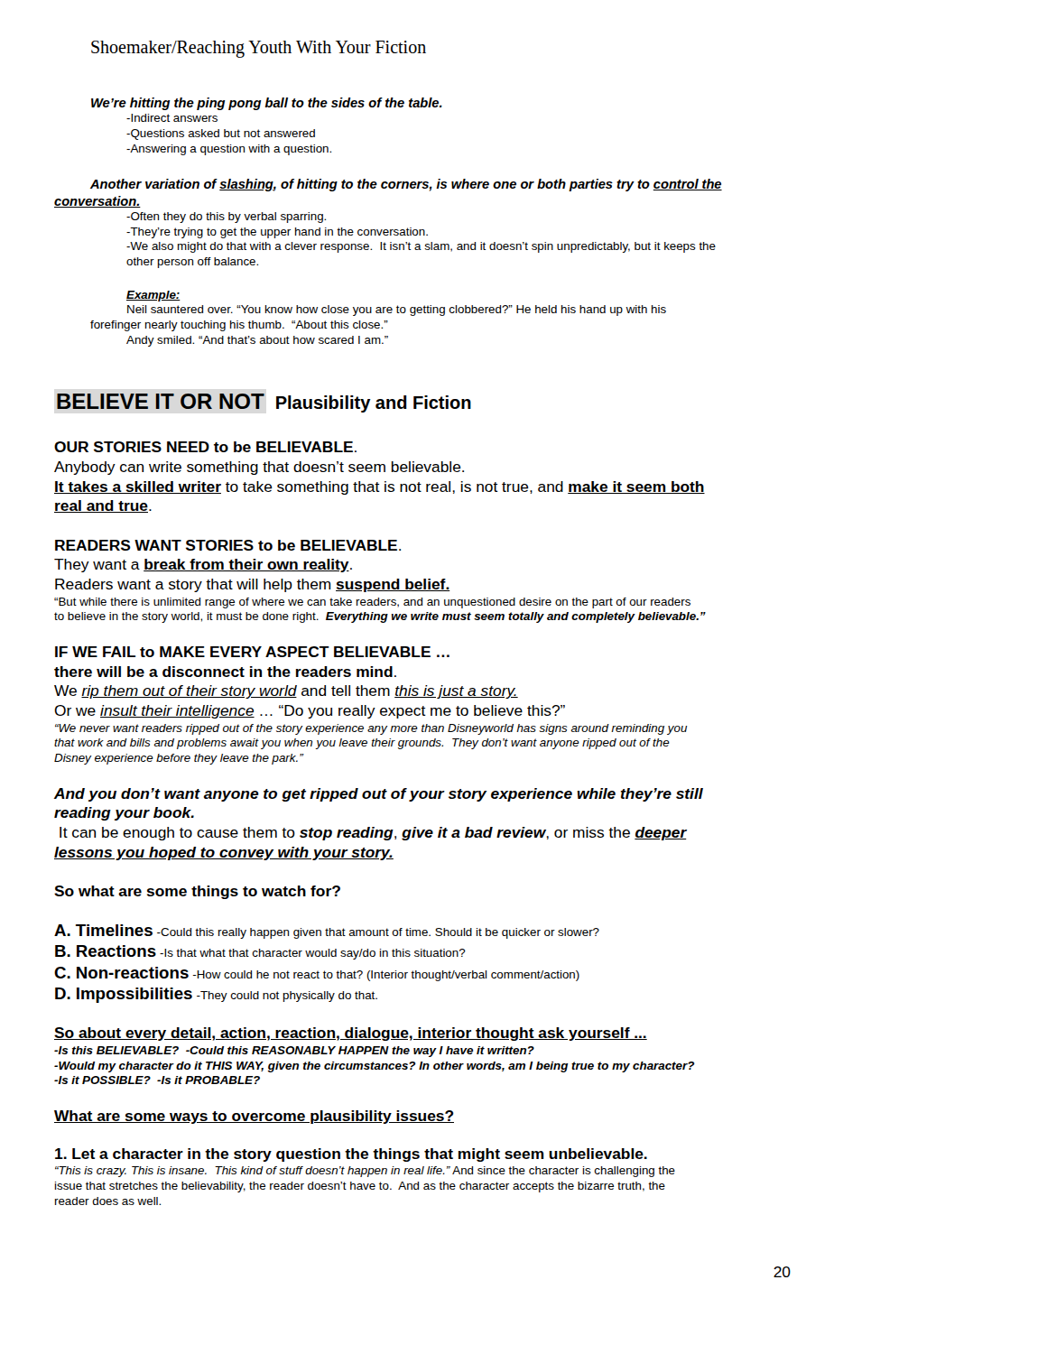Shoemaker/Reaching Youth With Your Fiction
We’re hitting the ping pong ball to the sides of the table.
-Indirect answers
-Questions asked but not answered
-Answering a question with a question.
Another variation of slashing, of hitting to the corners, is where one or both parties try to control the
conversation.
-Often they do this by verbal sparring.
-They’re trying to get the upper hand in the conversation.
-We also might do that with a clever response. It isn’t a slam, and it doesn’t spin unpredictably, but it keeps the
other person off balance.
Example:
Neil sauntered over. “You know how close you are to getting clobbered?” He held his hand up with his
forefinger nearly touching his thumb. “About this close.”
Andy smiled. “And that’s about how scared I am.”
BELIEVE IT OR NOT
Plausibility and Fiction
OUR STORIES NEED to be BELIEVABLE.
Anybody can write something that doesn’t seem believable.
It takes a skilled writer to take something that is not real, is not true, and make it seem both
real and true.
READERS WANT STORIES to be BELIEVABLE.
They want a break from their own reality.
Readers want a story that will help them suspend belief.
“But while there is unlimited range of where we can take readers, and an unquestioned desire on the part of our readers
to believe in the story world, it must be done right. Everything we write must seem totally and completely believable.”
IF WE FAIL to MAKE EVERY ASPECT BELIEVABLE …
there will be a disconnect in the readers mind.
We rip them out of their story world and tell them this is just a story.
Or we insult their intelligence … “Do you really expect me to believe this?”
“We never want readers ripped out of the story experience any more than Disneyworld has signs around reminding you
that work and bills and problems await you when you leave their grounds. They don’t want anyone ripped out of the
Disney experience before they leave the park.”
And you don’t want anyone to get ripped out of your story experience while they’re still
reading your book.
It can be enough to cause them to stop reading, give it a bad review, or miss the deeper
lessons you hoped to convey with your story.
So what are some things to watch for?
A. Timelines -Could this really happen given that amount of time. Should it be quicker or slower?
B. Reactions -Is that what that character would say/do in this situation?
C. Non-reactions -How could he not react to that? (Interior thought/verbal comment/action)
D. Impossibilities -They could not physically do that.
So about every detail, action, reaction, dialogue, interior thought ask yourself ...
-Is this BELIEVABLE? -Could this REASONABLY HAPPEN the way I have it written?
-Would my character do it THIS WAY, given the circumstances? In other words, am I being true to my character?
-Is it POSSIBLE? -Is it PROBABLE?
What are some ways to overcome plausibility issues?
1. Let a character in the story question the things that might seem unbelievable.
“This is crazy. This is insane. This kind of stuff doesn’t happen in real life.” And since the character is challenging the
issue that stretches the believability, the reader doesn’t have to. And as the character accepts the bizarre truth, the
reader does as well.
20